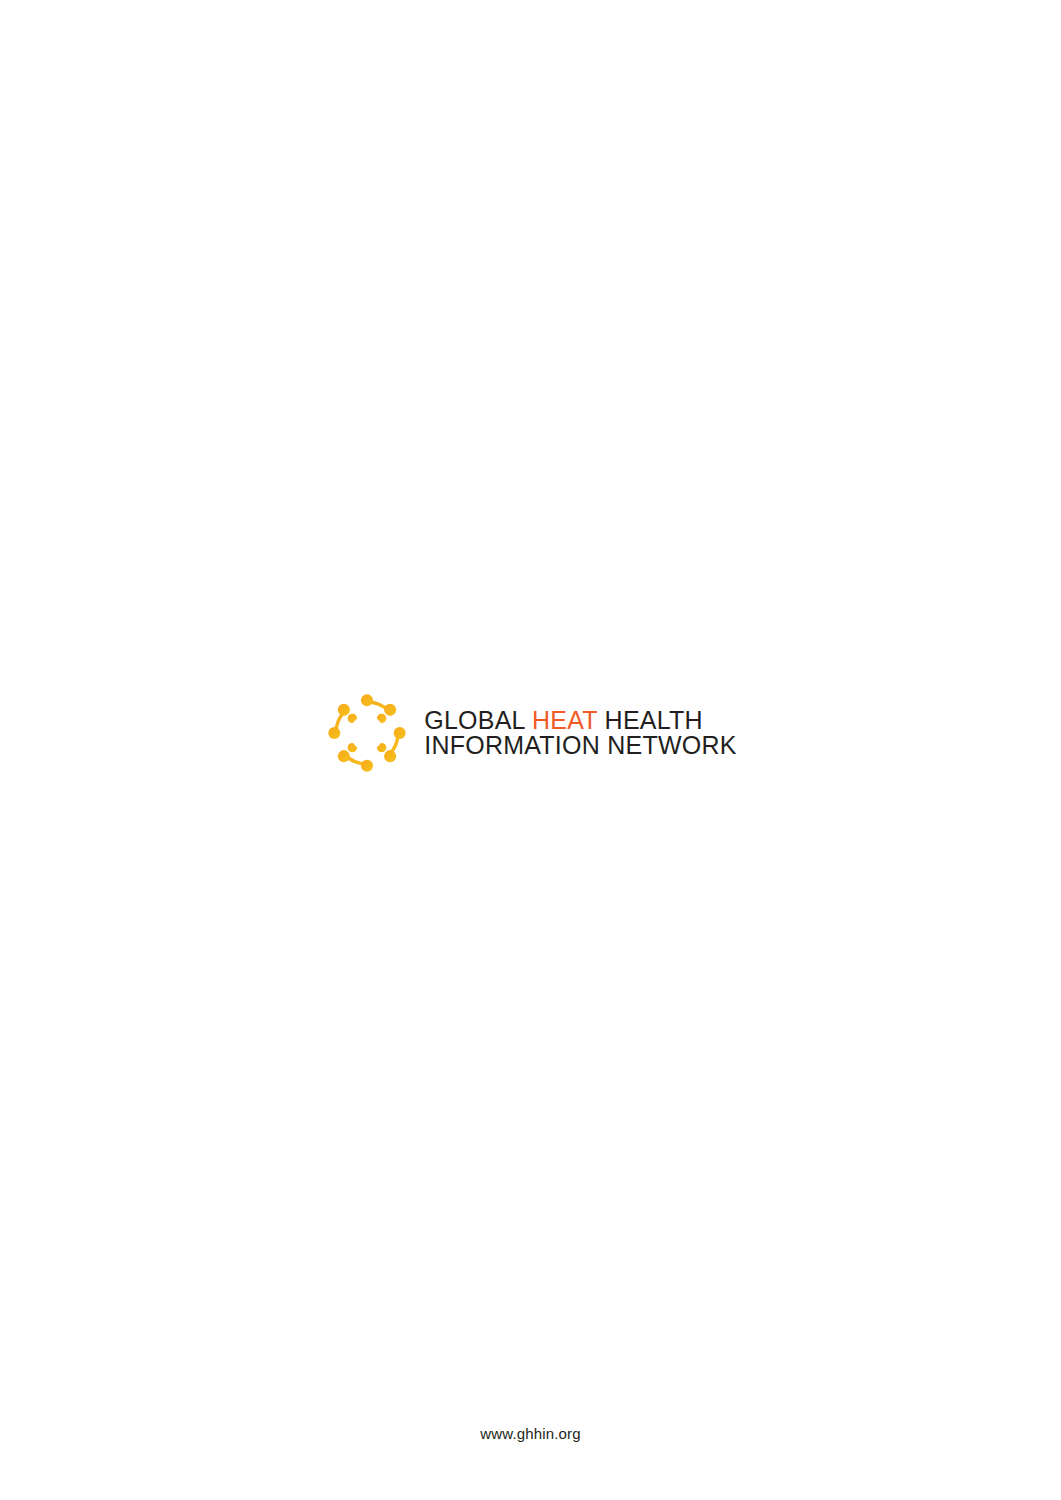GLOBAL HEAT HEALTH
INFORMATION NETWORK
www.ghhin.org